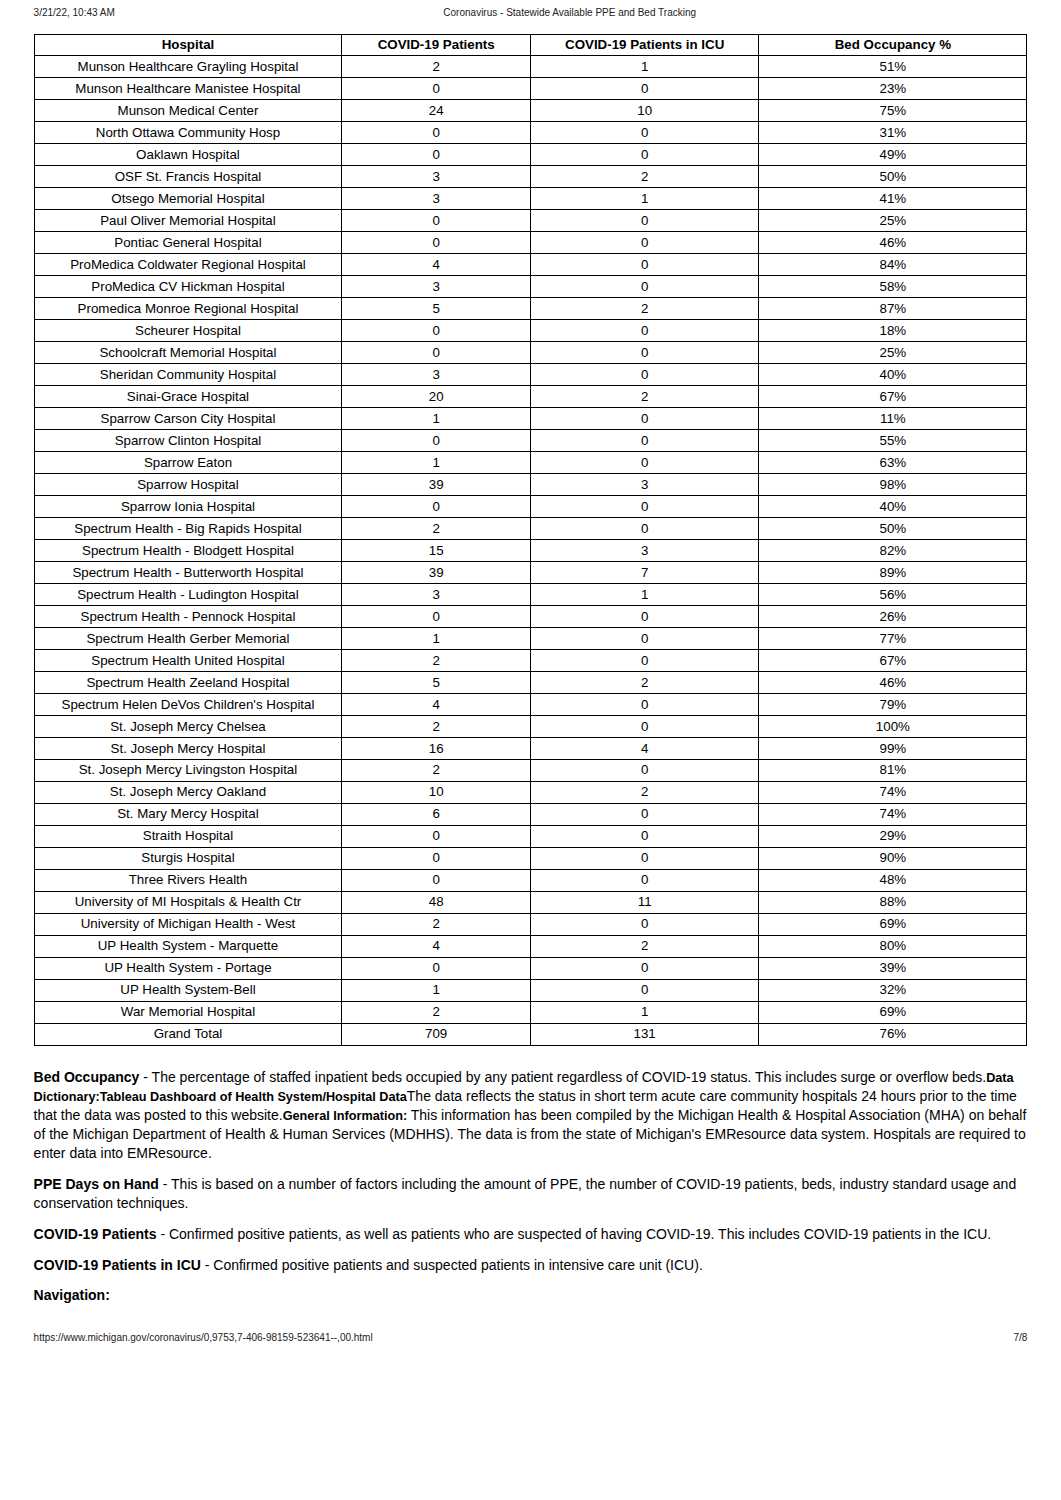3/21/22, 10:43 AM
Coronavirus - Statewide Available PPE and Bed Tracking
| Hospital | COVID-19 Patients | COVID-19 Patients in ICU | Bed Occupancy % |
| --- | --- | --- | --- |
| Munson Healthcare Grayling Hospital | 2 | 1 | 51% |
| Munson Healthcare Manistee Hospital | 0 | 0 | 23% |
| Munson Medical Center | 24 | 10 | 75% |
| North Ottawa Community Hosp | 0 | 0 | 31% |
| Oaklawn Hospital | 0 | 0 | 49% |
| OSF St. Francis Hospital | 3 | 2 | 50% |
| Otsego Memorial Hospital | 3 | 1 | 41% |
| Paul Oliver Memorial Hospital | 0 | 0 | 25% |
| Pontiac General Hospital | 0 | 0 | 46% |
| ProMedica Coldwater Regional Hospital | 4 | 0 | 84% |
| ProMedica CV Hickman Hospital | 3 | 0 | 58% |
| Promedica Monroe Regional Hospital | 5 | 2 | 87% |
| Scheurer Hospital | 0 | 0 | 18% |
| Schoolcraft Memorial Hospital | 0 | 0 | 25% |
| Sheridan Community Hospital | 3 | 0 | 40% |
| Sinai-Grace Hospital | 20 | 2 | 67% |
| Sparrow Carson City Hospital | 1 | 0 | 11% |
| Sparrow Clinton Hospital | 0 | 0 | 55% |
| Sparrow Eaton | 1 | 0 | 63% |
| Sparrow Hospital | 39 | 3 | 98% |
| Sparrow Ionia Hospital | 0 | 0 | 40% |
| Spectrum Health - Big Rapids Hospital | 2 | 0 | 50% |
| Spectrum Health - Blodgett Hospital | 15 | 3 | 82% |
| Spectrum Health - Butterworth Hospital | 39 | 7 | 89% |
| Spectrum Health - Ludington Hospital | 3 | 1 | 56% |
| Spectrum Health - Pennock Hospital | 0 | 0 | 26% |
| Spectrum Health Gerber Memorial | 1 | 0 | 77% |
| Spectrum Health United Hospital | 2 | 0 | 67% |
| Spectrum Health Zeeland Hospital | 5 | 2 | 46% |
| Spectrum Helen DeVos Children's Hospital | 4 | 0 | 79% |
| St. Joseph Mercy Chelsea | 2 | 0 | 100% |
| St. Joseph Mercy Hospital | 16 | 4 | 99% |
| St. Joseph Mercy Livingston Hospital | 2 | 0 | 81% |
| St. Joseph Mercy Oakland | 10 | 2 | 74% |
| St. Mary Mercy Hospital | 6 | 0 | 74% |
| Straith Hospital | 0 | 0 | 29% |
| Sturgis Hospital | 0 | 0 | 90% |
| Three Rivers Health | 0 | 0 | 48% |
| University of MI Hospitals & Health Ctr | 48 | 11 | 88% |
| University of Michigan Health - West | 2 | 0 | 69% |
| UP Health System - Marquette | 4 | 2 | 80% |
| UP Health System - Portage | 0 | 0 | 39% |
| UP Health System-Bell | 1 | 0 | 32% |
| War Memorial Hospital | 2 | 1 | 69% |
| Grand Total | 709 | 131 | 76% |
Bed Occupancy - The percentage of staffed inpatient beds occupied by any patient regardless of COVID-19 status. This includes surge or overflow beds.Data Dictionary:Tableau Dashboard of Health System/Hospital Data The data reflects the status in short term acute care community hospitals 24 hours prior to the time that the data was posted to this website.General Information: This information has been compiled by the Michigan Health & Hospital Association (MHA) on behalf of the Michigan Department of Health & Human Services (MDHHS). The data is from the state of Michigan's EMResource data system. Hospitals are required to enter data into EMResource.
PPE Days on Hand - This is based on a number of factors including the amount of PPE, the number of COVID-19 patients, beds, industry standard usage and conservation techniques.
COVID-19 Patients - Confirmed positive patients, as well as patients who are suspected of having COVID-19. This includes COVID-19 patients in the ICU.
COVID-19 Patients in ICU - Confirmed positive patients and suspected patients in intensive care unit (ICU).
Navigation:
https://www.michigan.gov/coronavirus/0,9753,7-406-98159-523641--,00.html
7/8